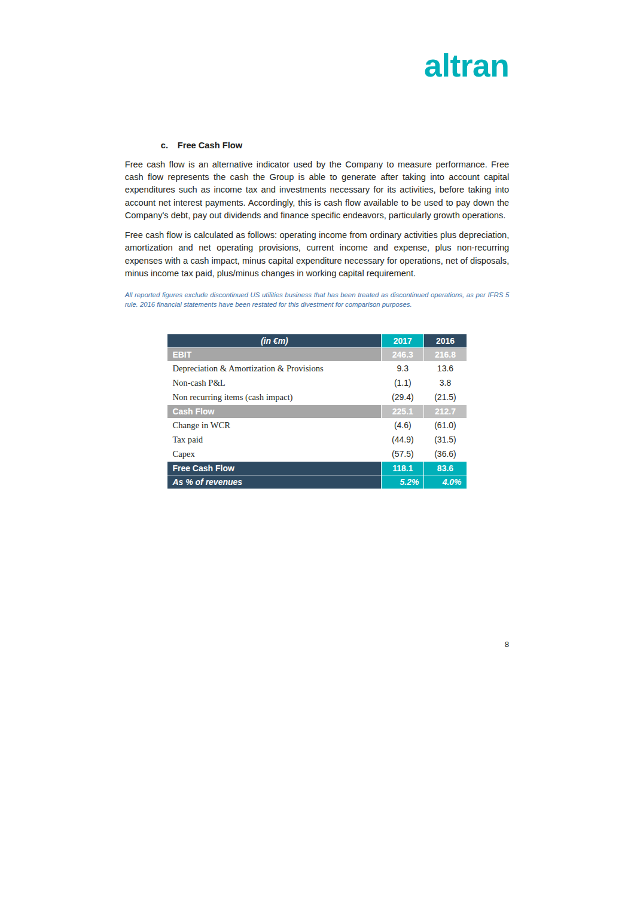altran
c. Free Cash Flow
Free cash flow is an alternative indicator used by the Company to measure performance. Free cash flow represents the cash the Group is able to generate after taking into account capital expenditures such as income tax and investments necessary for its activities, before taking into account net interest payments. Accordingly, this is cash flow available to be used to pay down the Company's debt, pay out dividends and finance specific endeavors, particularly growth operations.
Free cash flow is calculated as follows: operating income from ordinary activities plus depreciation, amortization and net operating provisions, current income and expense, plus non-recurring expenses with a cash impact, minus capital expenditure necessary for operations, net of disposals, minus income tax paid, plus/minus changes in working capital requirement.
All reported figures exclude discontinued US utilities business that has been treated as discontinued operations, as per IFRS 5 rule. 2016 financial statements have been restated for this divestment for comparison purposes.
| (in €m) | 2017 | 2016 |
| --- | --- | --- |
| EBIT | 246.3 | 216.8 |
| Depreciation & Amortization & Provisions | 9.3 | 13.6 |
| Non-cash P&L | (1.1) | 3.8 |
| Non recurring items (cash impact) | (29.4) | (21.5) |
| Cash Flow | 225.1 | 212.7 |
| Change in WCR | (4.6) | (61.0) |
| Tax paid | (44.9) | (31.5) |
| Capex | (57.5) | (36.6) |
| Free Cash Flow | 118.1 | 83.6 |
| As % of revenues | 5.2% | 4.0% |
8